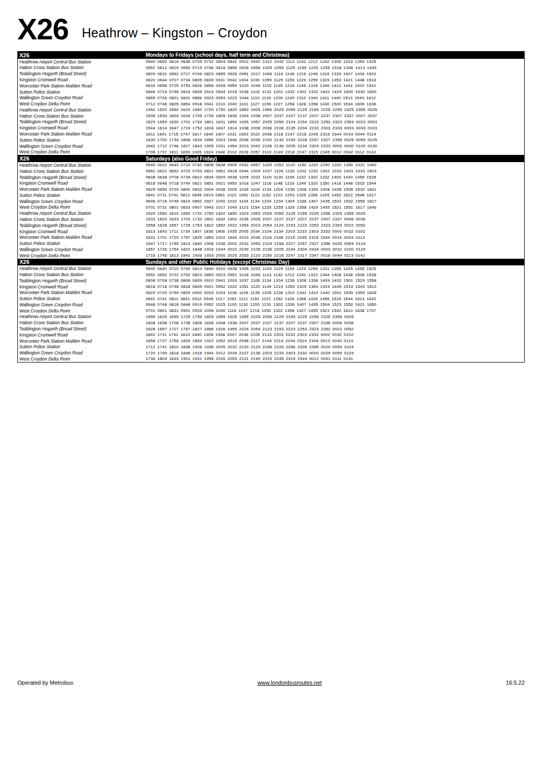X26
Heathrow – Kingston – Croydon
| X26 | Mondays to Fridays (school days, half term and Christmas) |
| Heathrow Airport Central Bus Station | 0540 0600 0616 0636 0705 0732 0804 0842 0912 0942 1012 1042 1112 1142 1212 1242 1305 1333 1359 1425 |
| Hatton Cross Station Bus Station | 0552 0612 0629 0650 0719 0746 0818 0856 0926 0956 1025 1055 1125 1155 1225 1255 1318 1346 1413 1439 |
| Teddington Hogarth (Broad Street) | 0609 0631 0652 0717 0749 0823 0855 0926 0951 1017 1046 1116 1146 1216 1246 1316 1339 1407 1434 1502 |
| Kingston Cromwell Road | 0620 0644 0707 0734 0805 0839 0911 0942 1004 1030 1059 1129 1159 1229 1259 1329 1353 1421 1448 1516 |
| Worcester Park Station Malden Road | 0633 0658 0725 0753 0826 0858 0928 0959 1020 1046 1115 1145 1216 1246 1316 1346 1412 1441 1510 1541 |
| Sutton Police Station | 0646 0714 0746 0816 0845 0914 0944 1015 1036 1102 1131 1201 1232 1302 1332 1402 1429 1500 1530 1600 |
| Wallington Green Croydon Road | 0655 0726 0801 0831 0856 0923 0953 1023 1044 1110 1139 1209 1240 1310 1340 1411 1440 1513 1543 1612 |
| West Croydon Delta Point | 0712 0746 0825 0854 0918 0941 1010 1040 1101 1127 1156 1227 1258 1328 1358 1430 1500 1534 1606 1636 |
| Heathrow Airport Central Bus Station | 1452 1520 1550 1620 1650 1720 1750 1820 1850 1925 1955 2025 2055 2125 2155 2225 2255 2325 2355 0025 |
| Hatton Cross Station Bus Station | 1506 1534 1604 1634 1705 1735 1805 1835 1904 1938 2007 2037 2107 2137 2207 2237 2307 2337 0007 0037 |
| Teddington Hogarth (Broad Street) | 1529 1559 1630 1701 1734 1801 1831 1859 1925 1957 2025 2055 2124 2154 2223 2253 2323 2353 0023 0053 |
| Kingston Cromwell Road | 1544 1614 1647 1719 1752 1818 1847 1914 1938 2008 2036 2106 2135 2204 2233 2303 2333 0003 0033 0103 |
| Worcester Park Station Malden Road | 1611 1641 1715 1747 1817 1840 1907 1931 1953 2022 2048 2118 2147 2216 2245 2315 2344 0014 0044 0114 |
| Sutton Police Station | 1630 1700 1734 1806 1834 1856 1923 1946 2006 2035 2100 2130 2159 2228 2257 2327 2355 0025 0055 0125 |
| Wallington Green Croydon Road | 1642 1712 1746 1817 1843 1905 1931 1954 2013 2042 2106 2136 2205 2234 2303 2333 0000 0030 0100 0130 |
| West Croydon Delta Point | 1706 1737 1811 1839 1905 1924 1948 2010 2028 2057 2119 2149 2218 2247 2315 2345 0012 0042 0112 0142 |
| X26 | Saturdays (also Good Friday) |
| Heathrow Airport Central Bus Station | 0540 0610 0640 0710 0740 0808 0838 0905 0932 0957 1025 1053 1120 1150 1220 1250 1320 1350 1420 1450 |
| Hatton Cross Station Bus Station | 0552 0622 0652 0723 0753 0821 0851 0918 0944 1009 1037 1105 1132 1202 1232 1302 1333 1403 1433 1503 |
| Teddington Hogarth (Broad Street) | 0608 0638 0708 0739 0810 0839 0909 0938 1005 1032 1100 1130 1159 1232 1302 1332 1400 1430 1459 1528 |
| Kingston Cromwell Road | 0618 0648 0718 0749 0821 0851 0921 0950 1018 1047 1116 1146 1216 1249 1320 1350 1418 1448 1515 1544 |
| Worcester Park Station Malden Road | 0629 0659 0729 0800 0833 0904 0936 1005 1034 1104 1134 1204 1235 1308 1339 1408 1435 1505 1532 1601 |
| Sutton Police Station | 0641 0711 0741 0812 0845 0919 0951 1022 1052 1122 1152 1222 1253 1325 1356 1425 1452 1522 1548 1617 |
| Wallington Green Croydon Road | 0648 0718 0748 0819 0852 0927 1000 1032 1104 1134 1204 1234 1304 1336 1407 1435 1502 1532 1558 1627 |
| West Croydon Delta Point | 0701 0731 0801 0833 0907 0943 1017 1049 1123 1154 1225 1255 1326 1358 1429 1455 1521 1551 1617 1646 |
| Heathrow Airport Central Bus Station | 1520 1550 1620 1650 1720 1750 1820 1850 1923 1953 2025 2055 2125 2155 2225 2255 2325 2355 0025 |
| Hatton Cross Station Bus Station | 1533 1603 1633 1703 1732 1802 1832 1902 1935 2005 2037 2107 2137 2207 2237 2307 2337 0006 0036 |
| Teddington Hogarth (Broad Street) | 1558 1628 1657 1725 1753 1822 1852 1922 1954 2023 2054 2124 2153 2223 2253 2323 2353 0022 0052 |
| Kingston Cromwell Road | 1613 1643 1711 1739 1807 1836 1906 1935 2005 2034 2104 2134 2203 2233 2303 2333 0003 0032 0102 |
| Worcester Park Station Malden Road | 1631 1701 1729 1757 1825 1853 1922 1949 2019 2046 2116 2146 2215 2245 2315 2344 0014 0043 0113 |
| Sutton Police Station | 1647 1717 1745 1813 1840 1908 1936 2002 2032 2059 2129 2158 2227 2257 2327 2356 0025 0054 0124 |
| Wallington Green Croydon Road | 1657 1726 1754 1822 1848 1916 1944 2010 2039 2106 2136 2205 2234 2304 2334 0003 0031 0100 0129 |
| West Croydon Delta Point | 1716 1745 1813 1841 1906 1933 2000 2025 2053 2120 2150 2218 2247 2317 2347 0016 0044 0113 0142 |
| X26 | Sundays and other Public Holidays (except Christmas Day) |
| Heathrow Airport Central Bus Station | 0540 0640 0710 0740 0810 0840 0910 0938 1005 1033 1100 1129 1159 1229 1259 1331 1355 1425 1455 1525 |
| Hatton Cross Station Bus Station | 0552 0652 0722 0752 0823 0853 0923 0951 1018 1046 1113 1142 1212 1242 1312 1344 1408 1438 1508 1538 |
| Teddington Hogarth (Broad Street) | 0608 0708 0738 0808 0839 0910 0941 1009 1037 1106 1134 1204 1236 1308 1338 1409 1432 1501 1529 1558 |
| Kingston Cromwell Road | 0618 0718 0748 0818 0849 0921 0952 1022 1051 1120 1149 1219 1253 1325 1354 1424 1445 1514 1543 1612 |
| Worcester Park Station Malden Road | 0629 0729 0759 0829 0900 0933 1004 1036 1106 1135 1205 1236 1310 1342 1410 1440 1501 1530 1559 1628 |
| Sutton Police Station | 0641 0741 0811 0841 0912 0945 1017 1051 1121 1151 1221 1252 1326 1358 1426 1455 1515 1544 1613 1642 |
| Wallington Green Croydon Road | 0648 0748 0818 0848 0919 0952 1025 1100 1130 1200 1231 1302 1336 1407 1435 1504 1523 1552 1621 1650 |
| West Croydon Delta Point | 0701 0801 0831 0901 0933 1006 1040 1116 1147 1218 1250 1322 1356 1427 1455 1523 1542 1610 1638 1707 |
| Heathrow Airport Central Bus Station | 1555 1625 1655 1725 1755 1825 1855 1925 1955 2025 2055 2125 2155 2225 2255 2325 2355 0025 |
| Hatton Cross Station Bus Station | 1608 1638 1708 1738 1808 1838 1908 1938 2007 2037 2107 2137 2207 2237 2307 2336 0006 0036 |
| Teddington Hogarth (Broad Street) | 1628 1657 1727 1757 1827 1856 1926 1955 2024 2054 2123 2153 2223 2253 2323 2352 0022 0052 |
| Kingston Cromwell Road | 1642 1711 1741 1810 1840 1908 1938 2007 2036 2105 2133 2203 2233 2303 2333 0002 0032 0102 |
| Worcester Park Station Malden Road | 1658 1727 1756 1824 1854 1922 1952 2019 2048 2117 2144 2214 2244 2314 2344 0013 0043 0113 |
| Sutton Police Station | 1712 1741 1810 1838 1908 1936 2005 2032 2100 2129 2156 2226 2256 2326 2355 0024 0054 0124 |
| Wallington Green Croydon Road | 1720 1749 1818 1846 1916 1944 2012 2039 2107 2136 2203 2233 2303 2332 0000 0029 0059 0129 |
| West Croydon Delta Point | 1736 1804 1833 1901 1931 1958 2026 2053 2121 2149 2215 2245 2315 2344 0012 0041 0111 0141 |
Operated by Metrobus
www.londonbusroutes.net
16.5.22